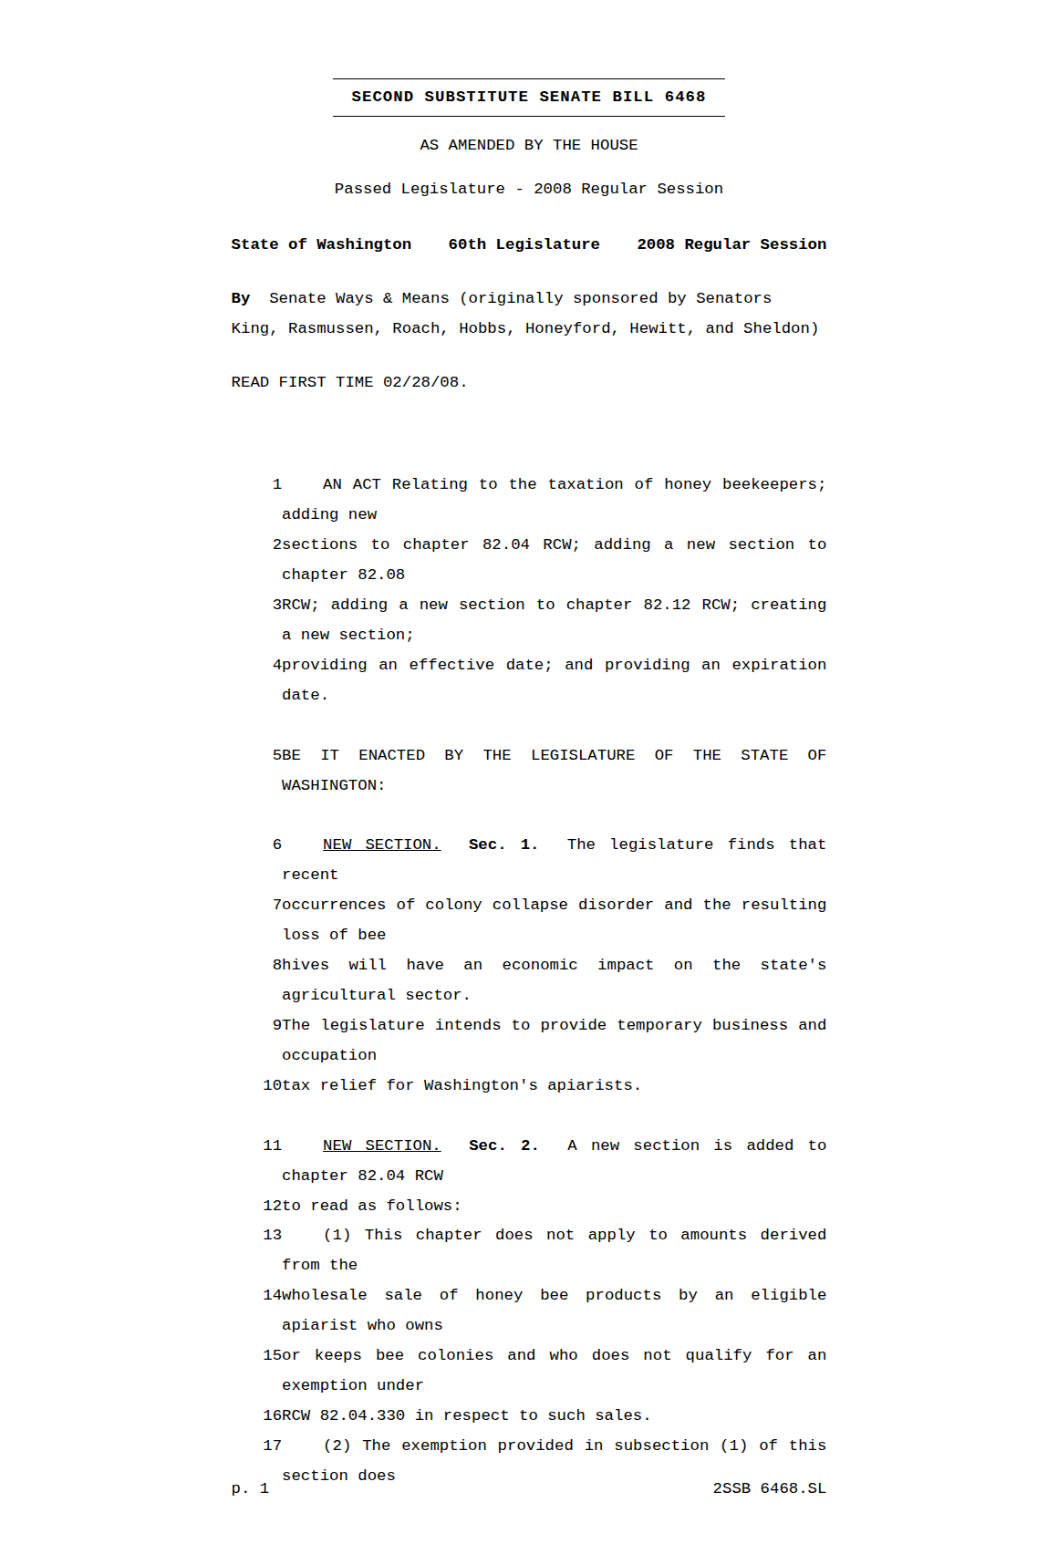SECOND SUBSTITUTE SENATE BILL 6468
AS AMENDED BY THE HOUSE
Passed Legislature - 2008 Regular Session
State of Washington 60th Legislature 2008 Regular Session
By Senate Ways & Means (originally sponsored by Senators King, Rasmussen, Roach, Hobbs, Honeyford, Hewitt, and Sheldon)
READ FIRST TIME 02/28/08.
| 1 | AN ACT Relating to the taxation of honey beekeepers; adding new |
| 2 | sections to chapter 82.04 RCW; adding a new section to chapter 82.08 |
| 3 | RCW; adding a new section to chapter 82.12 RCW; creating a new section; |
| 4 | providing an effective date; and providing an expiration date. |
| 5 | BE IT ENACTED BY THE LEGISLATURE OF THE STATE OF WASHINGTON: |
| 6 | NEW SECTION. Sec. 1. The legislature finds that recent |
| 7 | occurrences of colony collapse disorder and the resulting loss of bee |
| 8 | hives will have an economic impact on the state's agricultural sector. |
| 9 | The legislature intends to provide temporary business and occupation |
| 10 | tax relief for Washington's apiarists. |
| 11 | NEW SECTION. Sec. 2. A new section is added to chapter 82.04 RCW |
| 12 | to read as follows: |
| 13 | (1) This chapter does not apply to amounts derived from the |
| 14 | wholesale sale of honey bee products by an eligible apiarist who owns |
| 15 | or keeps bee colonies and who does not qualify for an exemption under |
| 16 | RCW 82.04.330 in respect to such sales. |
| 17 | (2) The exemption provided in subsection (1) of this section does |
p. 1 2SSB 6468.SL